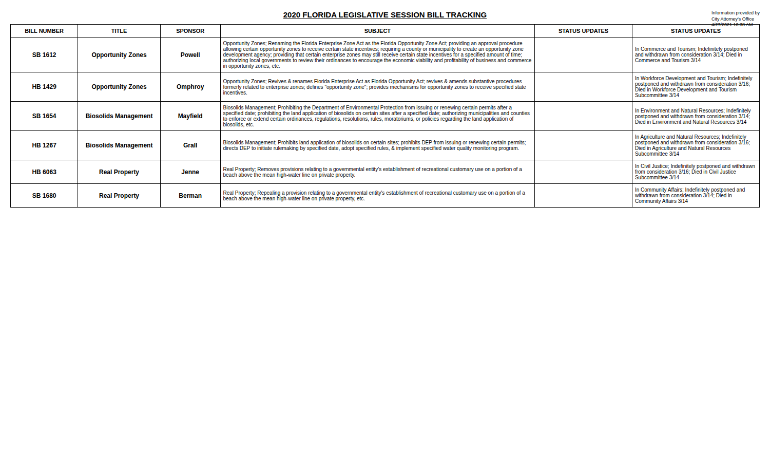2020 FLORIDA LEGISLATIVE SESSION BILL TRACKING
Information provided by
City Attorney's Office
4/27/2021 10:38 AM
| BILL NUMBER | TITLE | SPONSOR | SUBJECT | STATUS UPDATES | STATUS UPDATES |
| --- | --- | --- | --- | --- | --- |
| SB 1612 | Opportunity Zones | Powell | Opportunity Zones; Renaming the Florida Enterprise Zone Act as the Florida Opportunity Zone Act; providing an approval procedure allowing certain opportunity zones to receive certain state incentives; requiring a county or municipality to create an opportunity zone development agency; providing that certain enterprise zones may still receive certain state incentives for a specified amount of time; authorizing local governments to review their ordinances to encourage the economic viability and profitability of business and commerce in opportunity zones, etc. | | In Commerce and Tourism; Indefinitely postponed and withdrawn from consideration 3/14; Died in Commerce and Tourism 3/14 |
| HB 1429 | Opportunity Zones | Omphroy | Opportunity Zones; Revives & renames Florida Enterprise Act as Florida Opportunity Act; revives & amends substantive procedures formerly related to enterprise zones; defines "opportunity zone"; provides mechanisms for opportunity zones to receive specified state incentives. | | In Workforce Development and Tourism; Indefinitely postponed and withdrawn from consideration 3/16; Died in Workforce Development and Tourism Subcommittee 3/14 |
| SB 1654 | Biosolids Management | Mayfield | Biosolids Management; Prohibiting the Department of Environmental Protection from issuing or renewing certain permits after a specified date; prohibiting the land application of biosolids on certain sites after a specified date; authorizing municipalities and counties to enforce or extend certain ordinances, regulations, resolutions, rules, moratoriums, or policies regarding the land application of biosolids, etc. | | In Environment and Natural Resources; Indefinitely postponed and withdrawn from consideration 3/14; Died in Environment and Natural Resources 3/14 |
| HB 1267 | Biosolids Management | Grall | Biosolids Management; Prohibits land application of biosolids on certain sites; prohibits DEP from issuing or renewing certain permits; directs DEP to initiate rulemaking by specified date, adopt specified rules, & implement specified water quality monitoring program. | | In Agriculture and Natural Resources; Indefinitely postponed and withdrawn from consideration 3/16; Died in Agriculture and Natural Resources Subcommittee 3/14 |
| HB 6063 | Real Property | Jenne | Real Property; Removes provisions relating to a governmental entity's establishment of recreational customary use on a portion of a beach above the mean high-water line on private property. | | In Civil Justice; Indefinitely postponed and withdrawn from consideration 3/16; Died in Civil Justice Subcommittee 3/14 |
| SB 1680 | Real Property | Berman | Real Property; Repealing a provision relating to a governmental entity's establishment of recreational customary use on a portion of a beach above the mean high-water line on private property, etc. | | In Community Affairs; Indefinitely postponed and withdrawn from consideration 3/14; Died in Community Affairs 3/14 |